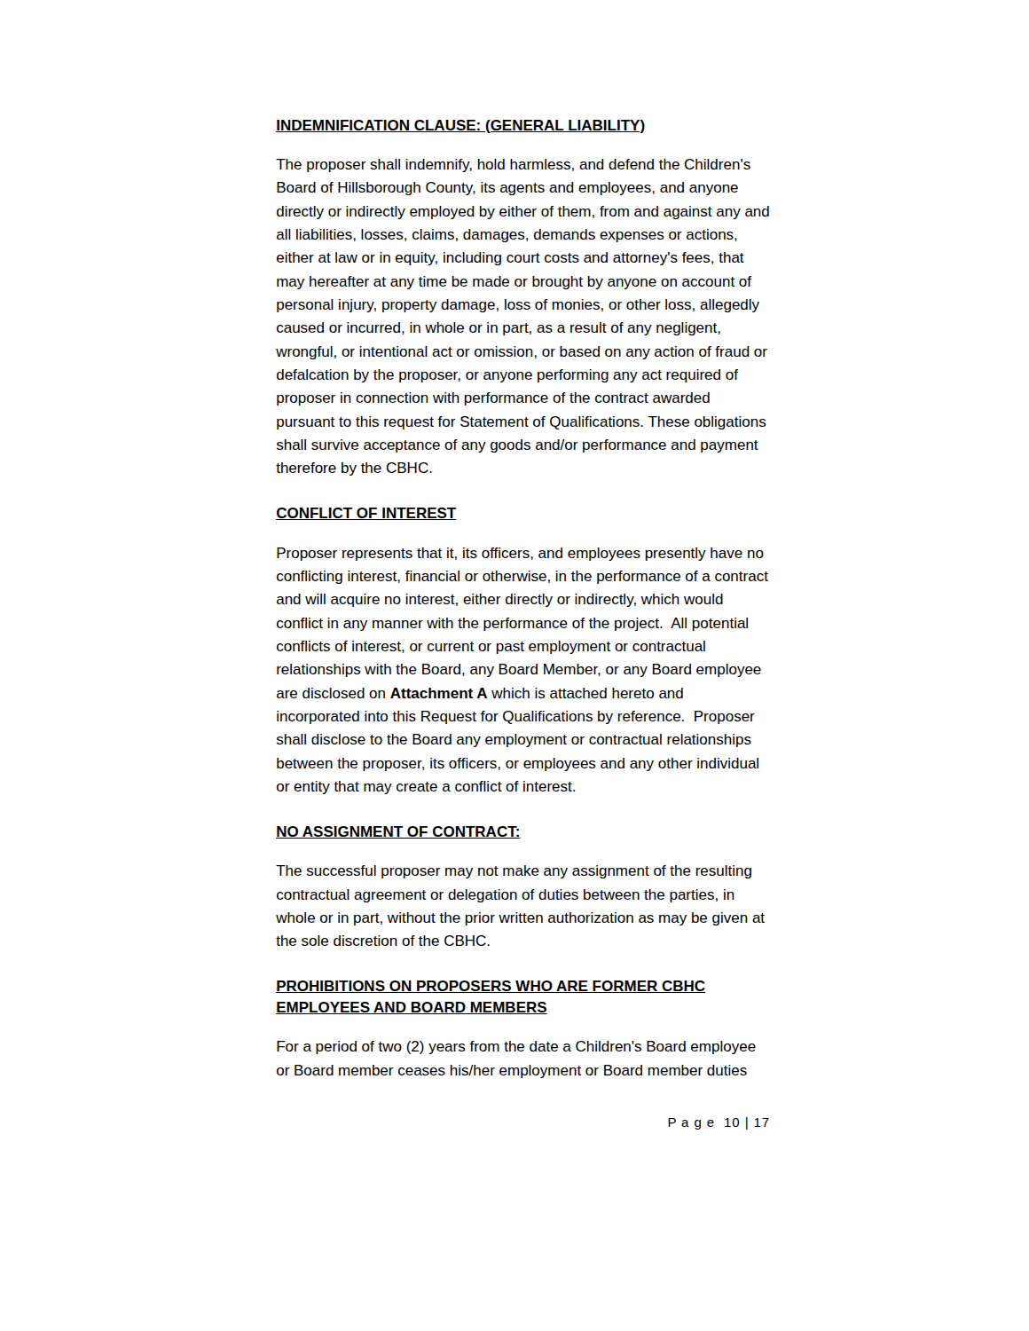INDEMNIFICATION CLAUSE: (GENERAL LIABILITY)
The proposer shall indemnify, hold harmless, and defend the Children's Board of Hillsborough County, its agents and employees, and anyone directly or indirectly employed by either of them, from and against any and all liabilities, losses, claims, damages, demands expenses or actions, either at law or in equity, including court costs and attorney's fees, that may hereafter at any time be made or brought by anyone on account of personal injury, property damage, loss of monies, or other loss, allegedly caused or incurred, in whole or in part, as a result of any negligent, wrongful, or intentional act or omission, or based on any action of fraud or defalcation by the proposer, or anyone performing any act required of proposer in connection with performance of the contract awarded pursuant to this request for Statement of Qualifications. These obligations shall survive acceptance of any goods and/or performance and payment therefore by the CBHC.
CONFLICT OF INTEREST
Proposer represents that it, its officers, and employees presently have no conflicting interest, financial or otherwise, in the performance of a contract and will acquire no interest, either directly or indirectly, which would conflict in any manner with the performance of the project. All potential conflicts of interest, or current or past employment or contractual relationships with the Board, any Board Member, or any Board employee are disclosed on Attachment A which is attached hereto and incorporated into this Request for Qualifications by reference. Proposer shall disclose to the Board any employment or contractual relationships between the proposer, its officers, or employees and any other individual or entity that may create a conflict of interest.
NO ASSIGNMENT OF CONTRACT:
The successful proposer may not make any assignment of the resulting contractual agreement or delegation of duties between the parties, in whole or in part, without the prior written authorization as may be given at the sole discretion of the CBHC.
PROHIBITIONS ON PROPOSERS WHO ARE FORMER CBHC EMPLOYEES AND BOARD MEMBERS
For a period of two (2) years from the date a Children's Board employee or Board member ceases his/her employment or Board member duties
P a g e 10 | 17